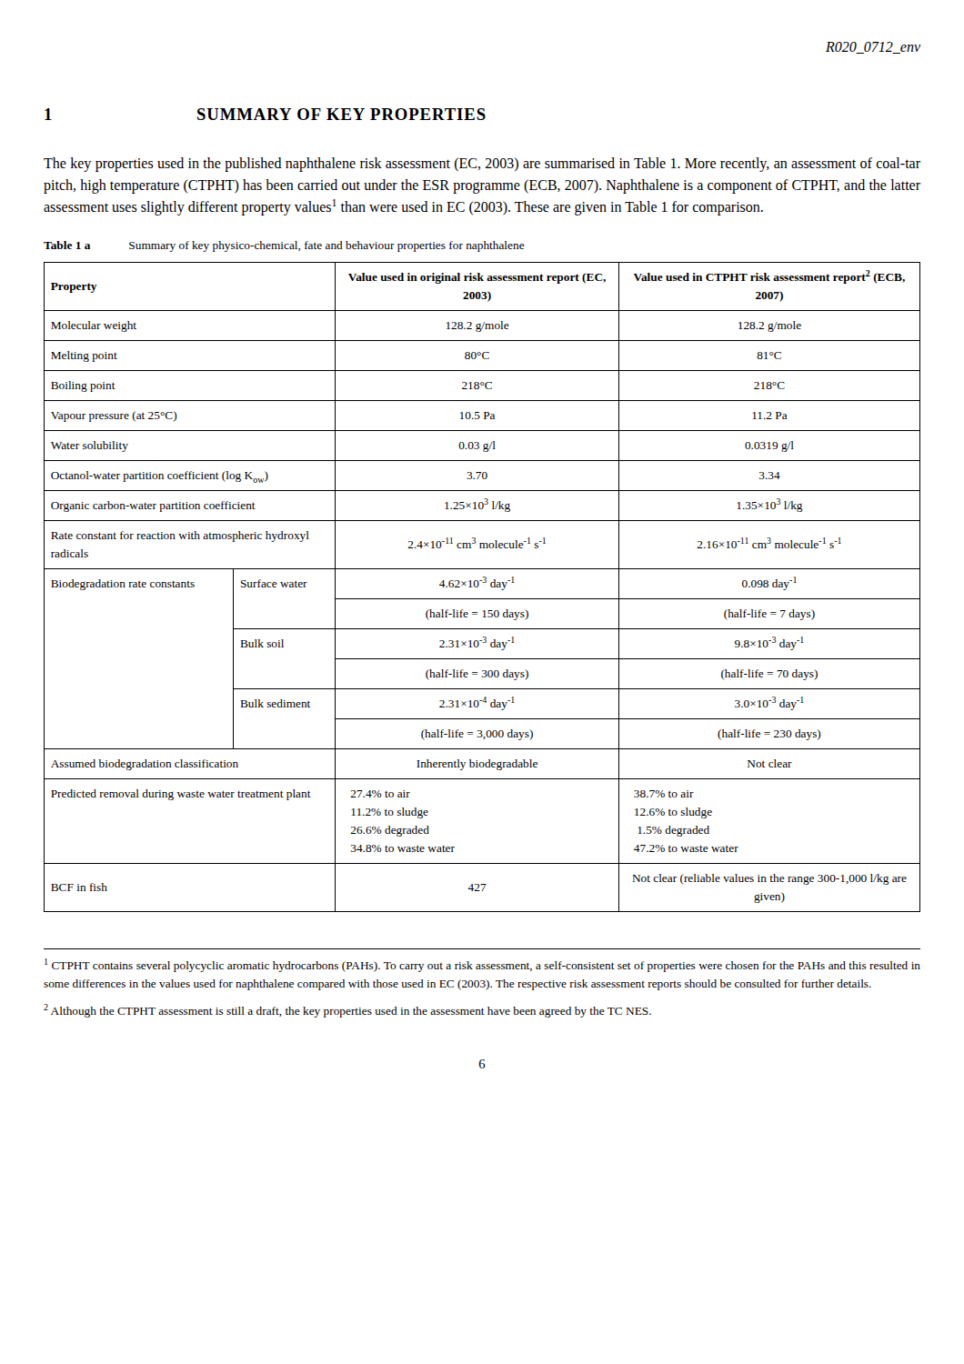R020_0712_env
1 SUMMARY OF KEY PROPERTIES
The key properties used in the published naphthalene risk assessment (EC, 2003) are summarised in Table 1. More recently, an assessment of coal-tar pitch, high temperature (CTPHT) has been carried out under the ESR programme (ECB, 2007). Naphthalene is a component of CTPHT, and the latter assessment uses slightly different property values1 than were used in EC (2003). These are given in Table 1 for comparison.
Table 1 a Summary of key physico-chemical, fate and behaviour properties for naphthalene
| Property | Value used in original risk assessment report (EC, 2003) | Value used in CTPHT risk assessment report 2 (ECB, 2007) |
| --- | --- | --- |
| Molecular weight | 128.2 g/mole | 128.2 g/mole |
| Melting point | 80°C | 81°C |
| Boiling point | 218°C | 218°C |
| Vapour pressure (at 25°C) | 10.5 Pa | 11.2 Pa |
| Water solubility | 0.03 g/l | 0.0319 g/l |
| Octanol-water partition coefficient (log K ow ) | 3.70 | 3.34 |
| Organic carbon-water partition coefficient | 1.25×10 3 l/kg | 1.35×10 3 l/kg |
| Rate constant for reaction with atmospheric hydroxyl radicals | 2.4×10 -11 cm 3 molecule -1 s -1 | 2.16×10 -11 cm 3 molecule -1 s -1 |
| Biodegradation rate constants | Surface water | 4.62×10 -3 day -1 | 0.098 day -1 |
| (half-life = 150 days) | (half-life = 7 days) |
| Bulk soil | 2.31×10 -3 day -1 | 9.8×10 -3 day -1 |
| (half-life = 300 days) | (half-life = 70 days) |
| Bulk sediment | 2.31×10 -4 day -1 | 3.0×10 -3 day -1 |
| (half-life = 3,000 days) | (half-life = 230 days) |
| Assumed biodegradation classification | Inherently biodegradable | Not clear |
| Predicted removal during waste water treatment plant | 27.4% to air 11.2% to sludge 26.6% degraded 34.8% to waste water | 38.7% to air 12.6% to sludge 1.5% degraded 47.2% to waste water |
| BCF in fish | 427 | Not clear (reliable values in the range 300-1,000 l/kg are given) |
1 CTPHT contains several polycyclic aromatic hydrocarbons (PAHs). To carry out a risk assessment, a self-consistent set of properties were chosen for the PAHs and this resulted in some differences in the values used for naphthalene compared with those used in EC (2003). The respective risk assessment reports should be consulted for further details.
2 Although the CTPHT assessment is still a draft, the key properties used in the assessment have been agreed by the TC NES.
6